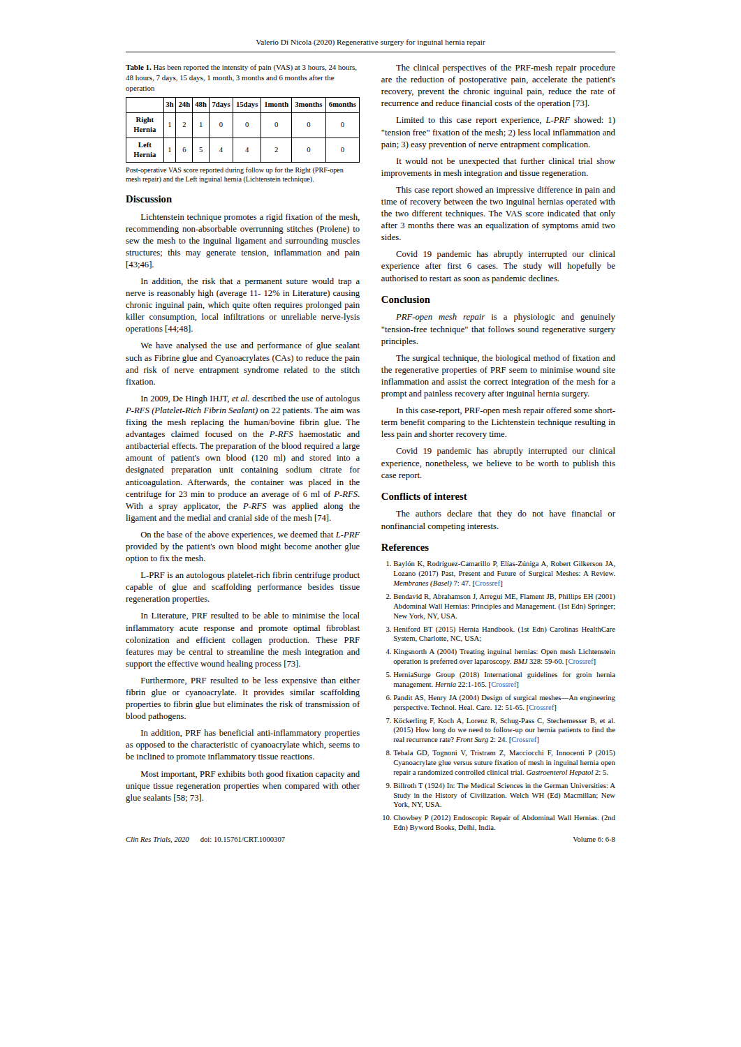Valerio Di Nicola (2020) Regenerative surgery for inguinal hernia repair
Table 1. Has been reported the intensity of pain (VAS) at 3 hours, 24 hours, 48 hours, 7 days, 15 days, 1 month, 3 months and 6 months after the operation
| | 3h | 24h | 48h | 7days | 15days | 1month | 3months | 6months |
| --- | --- | --- | --- | --- | --- | --- | --- | --- |
| Right Hernia | 1 | 2 | 1 | 0 | 0 | 0 | 0 | 0 |
| Left Hernia | 1 | 6 | 5 | 4 | 4 | 2 | 0 | 0 |
Post-operative VAS score reported during follow up for the Right (PRF-open mesh repair) and the Left inguinal hernia (Lichtenstein technique).
Discussion
Lichtenstein technique promotes a rigid fixation of the mesh, recommending non-absorbable overrunning stitches (Prolene) to sew the mesh to the inguinal ligament and surrounding muscles structures; this may generate tension, inflammation and pain [43;46].
In addition, the risk that a permanent suture would trap a nerve is reasonably high (average 11- 12% in Literature) causing chronic inguinal pain, which quite often requires prolonged pain killer consumption, local infiltrations or unreliable nerve-lysis operations [44;48].
We have analysed the use and performance of glue sealant such as Fibrine glue and Cyanoacrylates (CAs) to reduce the pain and risk of nerve entrapment syndrome related to the stitch fixation.
In 2009, De Hingh IHJT, et al. described the use of autologus P-RFS (Platelet-Rich Fibrin Sealant) on 22 patients. The aim was fixing the mesh replacing the human/bovine fibrin glue. The advantages claimed focused on the P-RFS haemostatic and antibacterial effects. The preparation of the blood required a large amount of patient's own blood (120 ml) and stored into a designated preparation unit containing sodium citrate for anticoagulation. Afterwards, the container was placed in the centrifuge for 23 min to produce an average of 6 ml of P-RFS. With a spray applicator, the P-RFS was applied along the ligament and the medial and cranial side of the mesh [74].
On the base of the above experiences, we deemed that L-PRF provided by the patient's own blood might become another glue option to fix the mesh.
L-PRF is an autologous platelet-rich fibrin centrifuge product capable of glue and scaffolding performance besides tissue regeneration properties.
In Literature, PRF resulted to be able to minimise the local inflammatory acute response and promote optimal fibroblast colonization and efficient collagen production. These PRF features may be central to streamline the mesh integration and support the effective wound healing process [73].
Furthermore, PRF resulted to be less expensive than either fibrin glue or cyanoacrylate. It provides similar scaffolding properties to fibrin glue but eliminates the risk of transmission of blood pathogens.
In addition, PRF has beneficial anti-inflammatory properties as opposed to the characteristic of cyanoacrylate which, seems to be inclined to promote inflammatory tissue reactions.
Most important, PRF exhibits both good fixation capacity and unique tissue regeneration properties when compared with other glue sealants [58; 73].
The clinical perspectives of the PRF-mesh repair procedure are the reduction of postoperative pain, accelerate the patient's recovery, prevent the chronic inguinal pain, reduce the rate of recurrence and reduce financial costs of the operation [73].
Limited to this case report experience, L-PRF showed: 1) "tension free" fixation of the mesh; 2) less local inflammation and pain; 3) easy prevention of nerve entrapment complication.
It would not be unexpected that further clinical trial show improvements in mesh integration and tissue regeneration.
This case report showed an impressive difference in pain and time of recovery between the two inguinal hernias operated with the two different techniques. The VAS score indicated that only after 3 months there was an equalization of symptoms amid two sides.
Covid 19 pandemic has abruptly interrupted our clinical experience after first 6 cases. The study will hopefully be authorised to restart as soon as pandemic declines.
Conclusion
PRF-open mesh repair is a physiologic and genuinely "tension-free technique" that follows sound regenerative surgery principles.
The surgical technique, the biological method of fixation and the regenerative properties of PRF seem to minimise wound site inflammation and assist the correct integration of the mesh for a prompt and painless recovery after inguinal hernia surgery.
In this case-report, PRF-open mesh repair offered some short-term benefit comparing to the Lichtenstein technique resulting in less pain and shorter recovery time.
Covid 19 pandemic has abruptly interrupted our clinical experience, nonetheless, we believe to be worth to publish this case report.
Conflicts of interest
The authors declare that they do not have financial or nonfinancial competing interests.
References
Baylón K, Rodríguez-Camarillo P, Elías-Zúniga A, Robert Gilkerson JA, Lozano (2017) Past, Present and Future of Surgical Meshes: A Review. Membranes (Basel) 7: 47. [Crossref]
Bendavid R, Abrahamson J, Arregui ME, Flament JB, Phillips EH (2001) Abdominal Wall Hernias: Principles and Management. (1st Edn) Springer; New York, NY, USA.
Heniford BT (2015) Hernia Handbook. (1st Edn) Carolinas HealthCare System, Charlotte, NC, USA;
Kingsnorth A (2004) Treating inguinal hernias: Open mesh Lichtenstein operation is preferred over laparoscopy. BMJ 328: 59-60. [Crossref]
HerniaSurge Group (2018) International guidelines for groin hernia management. Hernia 22:1-165. [Crossref]
Pandit AS, Henry JA (2004) Design of surgical meshes—An engineering perspective. Technol. Heal. Care. 12: 51-65. [Crossref]
Köckerling F, Koch A, Lorenz R, Schug-Pass C, Stechemesser B, et al. (2015) How long do we need to follow-up our hernia patients to find the real recurrence rate? Front Surg 2: 24. [Crossref]
Tebala GD, Tognoni V, Tristram Z, Macciocchi F, Innocenti P (2015) Cyanoacrylate glue versus suture fixation of mesh in inguinal hernia open repair a randomized controlled clinical trial. Gastroenterol Hepatol 2: 5.
Billroth T (1924) In: The Medical Sciences in the German Universities: A Study in the History of Civilization. Welch WH (Ed) Macmillan; New York, NY, USA.
Chowbey P (2012) Endoscopic Repair of Abdominal Wall Hernias. (2nd Edn) Byword Books, Delhi, India.
Clin Res Trials, 2020 doi: 10.15761/CRT.1000307
Volume 6: 6-8